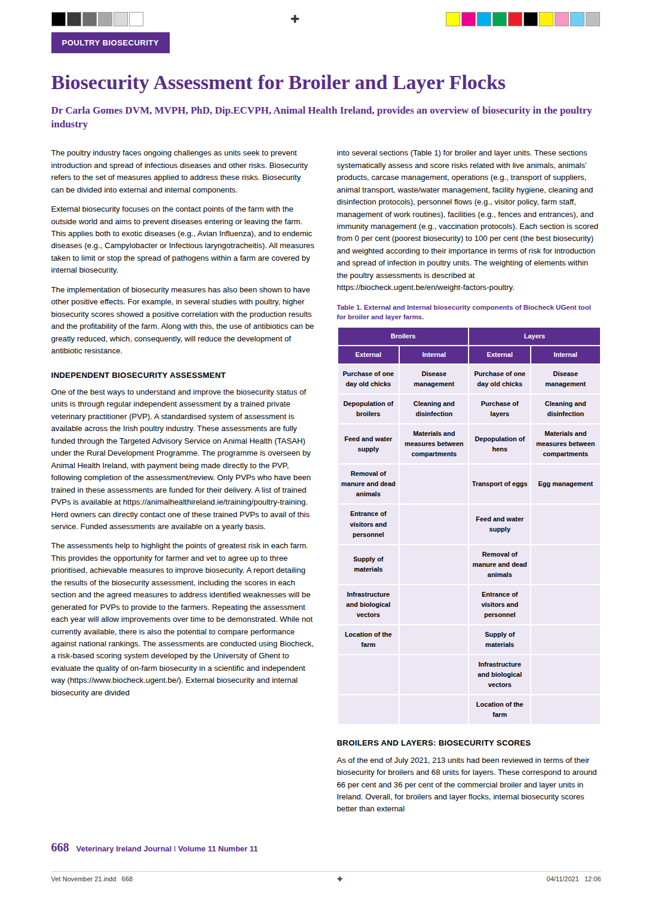✚
POULTRY BIOSECURITY
Biosecurity Assessment for Broiler and Layer Flocks
Dr Carla Gomes DVM, MVPH, PhD, Dip.ECVPH, Animal Health Ireland, provides an overview of biosecurity in the poultry industry
The poultry industry faces ongoing challenges as units seek to prevent introduction and spread of infectious diseases and other risks. Biosecurity refers to the set of measures applied to address these risks. Biosecurity can be divided into external and internal components.
External biosecurity focuses on the contact points of the farm with the outside world and aims to prevent diseases entering or leaving the farm. This applies both to exotic diseases (e.g., Avian Influenza), and to endemic diseases (e.g., Campylobacter or Infectious laryngotracheitis). All measures taken to limit or stop the spread of pathogens within a farm are covered by internal biosecurity.
The implementation of biosecurity measures has also been shown to have other positive effects. For example, in several studies with poultry, higher biosecurity scores showed a positive correlation with the production results and the profitability of the farm. Along with this, the use of antibiotics can be greatly reduced, which, consequently, will reduce the development of antibiotic resistance.
Independent biosecurity assessment
One of the best ways to understand and improve the biosecurity status of units is through regular independent assessment by a trained private veterinary practitioner (PVP). A standardised system of assessment is available across the Irish poultry industry. These assessments are fully funded through the Targeted Advisory Service on Animal Health (TASAH) under the Rural Development Programme. The programme is overseen by Animal Health Ireland, with payment being made directly to the PVP, following completion of the assessment/review. Only PVPs who have been trained in these assessments are funded for their delivery. A list of trained PVPs is available at https://animalhealthireland.ie/training/poultry-training. Herd owners can directly contact one of these trained PVPs to avail of this service. Funded assessments are available on a yearly basis.
The assessments help to highlight the points of greatest risk in each farm. This provides the opportunity for farmer and vet to agree up to three prioritised, achievable measures to improve biosecurity. A report detailing the results of the biosecurity assessment, including the scores in each section and the agreed measures to address identified weaknesses will be generated for PVPs to provide to the farmers. Repeating the assessment each year will allow improvements over time to be demonstrated. While not currently available, there is also the potential to compare performance against national rankings. The assessments are conducted using Biocheck, a risk-based scoring system developed by the University of Ghent to evaluate the quality of on-farm biosecurity in a scientific and independent way (https://www.biocheck.ugent.be/). External biosecurity and internal biosecurity are divided
into several sections (Table 1) for broiler and layer units. These sections systematically assess and score risks related with live animals, animals’ products, carcase management, operations (e.g., transport of suppliers, animal transport, waste/water management, facility hygiene, cleaning and disinfection protocols), personnel flows (e.g., visitor policy, farm staff, management of work routines), facilities (e.g., fences and entrances), and immunity management (e.g., vaccination protocols). Each section is scored from 0 per cent (poorest biosecurity) to 100 per cent (the best biosecurity) and weighted according to their importance in terms of risk for introduction and spread of infection in poultry units. The weighting of elements within the poultry assessments is described at https://biocheck.ugent.be/en/weight-factors-poultry.
Table 1. External and Internal biosecurity components of Biocheck UGent tool for broiler and layer farms.
| Broilers | Layers |
| --- | --- |
| External | Internal | External | Internal |
| Purchase of one day old chicks | Disease management | Purchase of one day old chicks | Disease management |
| Depopulation of broilers | Cleaning and disinfection | Purchase of layers | Cleaning and disinfection |
| Feed and water supply | Materials and measures between compartments | Depopulation of hens | Materials and measures between compartments |
| Removal of manure and dead animals | | Transport of eggs | Egg management |
| Entrance of visitors and personnel | | Feed and water supply | |
| Supply of materials | | Removal of manure and dead animals | |
| Infrastructure and biological vectors | | Entrance of visitors and personnel | |
| Location of the farm | | Supply of materials | |
| | | Infrastructure and biological vectors | |
| | | Location of the farm | |
Broilers and layers: biosecurity scores
As of the end of July 2021, 213 units had been reviewed in terms of their biosecurity for broilers and 68 units for layers. These correspond to around 66 per cent and 36 per cent of the commercial broiler and layer units in Ireland. Overall, for broilers and layer flocks, internal biosecurity scores better than external
668 Veterinary Ireland Journal I Volume 11 Number 11
Vet November 21.indd 668 ✚ 04/11/2021 12:06